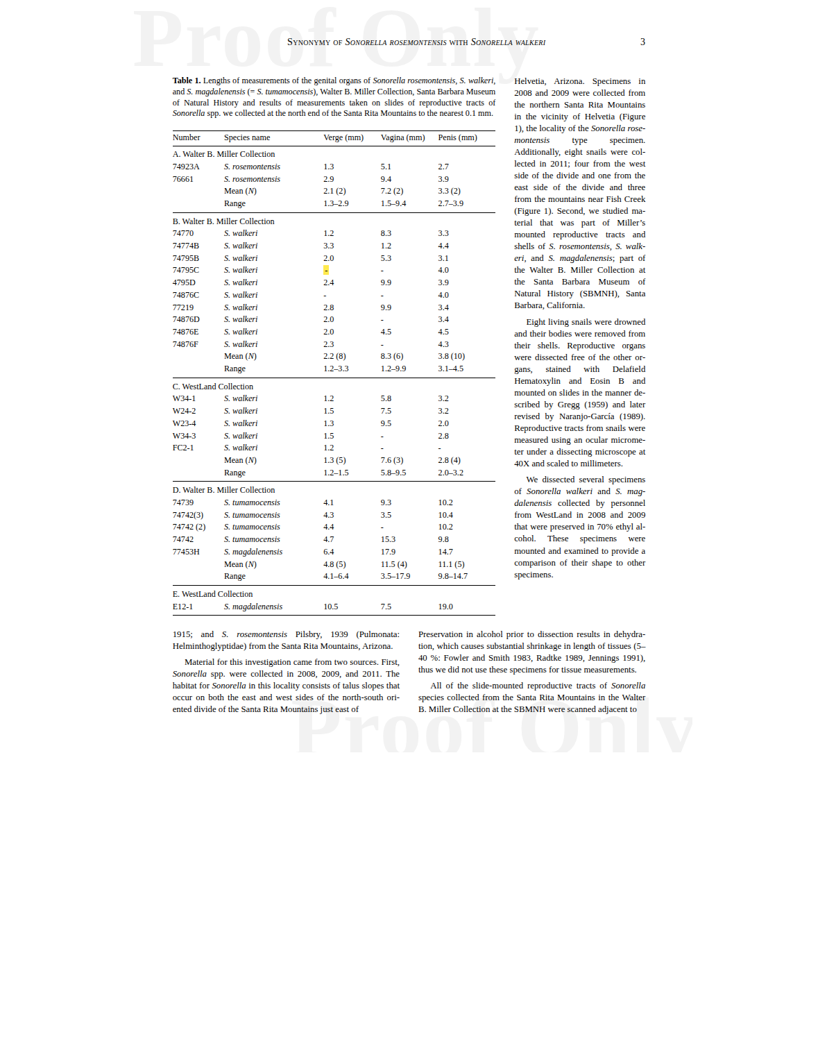Proof Only
Proof Only
Synonymy of Sonorella rosemontensis with Sonorella walkeri
3
Table 1. Lengths of measurements of the genital organs of Sonorella rosemontensis, S. walkeri, and S. magdalenensis (= S. tumamocensis), Walter B. Miller Collection, Santa Barbara Museum of Natural History and results of measurements taken on slides of reproductive tracts of Sonorella spp. we collected at the north end of the Santa Rita Mountains to the nearest 0.1 mm.
| Number | Species name | Verge (mm) | Vagina (mm) | Penis (mm) |
| --- | --- | --- | --- | --- |
| A. Walter B. Miller Collection |
| 74923A | S. rosemontensis | 1.3 | 5.1 | 2.7 |
| 76661 | S. rosemontensis | 2.9 | 9.4 | 3.9 |
| | Mean ( N ) | 2.1 (2) | 7.2 (2) | 3.3 (2) |
| | Range | 1.3–2.9 | 1.5–9.4 | 2.7–3.9 |
| B. Walter B. Miller Collection |
| 74770 | S. walkeri | 1.2 | 8.3 | 3.3 |
| 74774B | S. walkeri | 3.3 | 1.2 | 4.4 |
| 74795B | S. walkeri | 2.0 | 5.3 | 3.1 |
| 74795C | S. walkeri | - | - | 4.0 |
| 4795D | S. walkeri | 2.4 | 9.9 | 3.9 |
| 74876C | S. walkeri | - | - | 4.0 |
| 77219 | S. walkeri | 2.8 | 9.9 | 3.4 |
| 74876D | S. walkeri | 2.0 | - | 3.4 |
| 74876E | S. walkeri | 2.0 | 4.5 | 4.5 |
| 74876F | S. walkeri | 2.3 | - | 4.3 |
| | Mean ( N ) | 2.2 (8) | 8.3 (6) | 3.8 (10) |
| | Range | 1.2–3.3 | 1.2–9.9 | 3.1–4.5 |
| C. WestLand Collection |
| W34-1 | S. walkeri | 1.2 | 5.8 | 3.2 |
| W24-2 | S. walkeri | 1.5 | 7.5 | 3.2 |
| W23-4 | S. walkeri | 1.3 | 9.5 | 2.0 |
| W34-3 | S. walkeri | 1.5 | - | 2.8 |
| FC2-1 | S. walkeri | 1.2 | - | - |
| | Mean ( N ) | 1.3 (5) | 7.6 (3) | 2.8 (4) |
| | Range | 1.2–1.5 | 5.8–9.5 | 2.0–3.2 |
| D. Walter B. Miller Collection |
| 74739 | S. tumamocensis | 4.1 | 9.3 | 10.2 |
| 74742(3) | S. tumamocensis | 4.3 | 3.5 | 10.4 |
| 74742 (2) | S. tumamocensis | 4.4 | - | 10.2 |
| 74742 | S. tumamocensis | 4.7 | 15.3 | 9.8 |
| 77453H | S. magdalenensis | 6.4 | 17.9 | 14.7 |
| | Mean ( N ) | 4.8 (5) | 11.5 (4) | 11.1 (5) |
| | Range | 4.1–6.4 | 3.5–17.9 | 9.8–14.7 |
| E. WestLand Collection |
| E12-1 | S. magdalenensis | 10.5 | 7.5 | 19.0 |
Helvetia, Arizona. Specimens in 2008 and 2009 were collected from the northern Santa Rita Mountains in the vicinity of Helvetia (Figure 1), the locality of the Sonorella rosemontensis type specimen. Additionally, eight snails were collected in 2011; four from the west side of the divide and one from the east side of the divide and three from the mountains near Fish Creek (Figure 1). Second, we studied material that was part of Miller’s mounted reproductive tracts and shells of S. rosemontensis, S. walkeri, and S. magdalenensis; part of the Walter B. Miller Collection at the Santa Barbara Museum of Natural History (SBMNH), Santa Barbara, California.
Eight living snails were drowned and their bodies were removed from their shells. Reproductive organs were dissected free of the other organs, stained with Delafield Hematoxylin and Eosin B and mounted on slides in the manner described by Gregg (1959) and later revised by Naranjo-García (1989). Reproductive tracts from snails were measured using an ocular micrometer under a dissecting microscope at 40X and scaled to millimeters.
We dissected several specimens of Sonorella walkeri and S. magdalenensis collected by personnel from WestLand in 2008 and 2009 that were preserved in 70% ethyl alcohol. These specimens were mounted and examined to provide a comparison of their shape to other specimens.
1915; and S. rosemontensis Pilsbry, 1939 (Pulmonata: Helminthoglyptidae) from the Santa Rita Mountains, Arizona.
Material for this investigation came from two sources. First, Sonorella spp. were collected in 2008, 2009, and 2011. The habitat for Sonorella in this locality consists of talus slopes that occur on both the east and west sides of the north-south oriented divide of the Santa Rita Mountains just east of
Preservation in alcohol prior to dissection results in dehydration, which causes substantial shrinkage in length of tissues (5–40 %: Fowler and Smith 1983, Radtke 1989, Jennings 1991), thus we did not use these specimens for tissue measurements.
All of the slide-mounted reproductive tracts of Sonorella species collected from the Santa Rita Mountains in the Walter B. Miller Collection at the SBMNH were scanned adjacent to